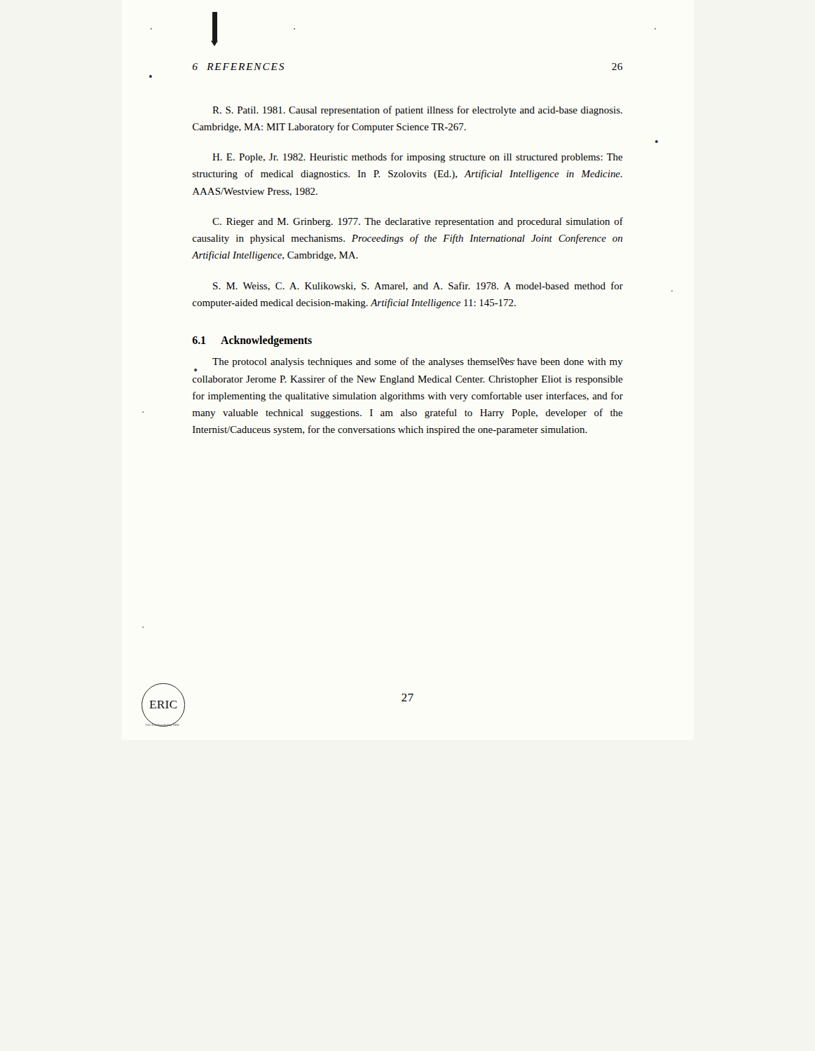. . . • • . . .
6 REFERENCES 26
R. S. Patil. 1981. Causal representation of patient illness for electrolyte and acid-base diagnosis. Cambridge, MA: MIT Laboratory for Computer Science TR-267.
H. E. Pople, Jr. 1982. Heuristic methods for imposing structure on ill structured problems: The structuring of medical diagnostics. In P. Szolovits (Ed.), Artificial Intelligence in Medicine. AAAS/Westview Press, 1982.
C. Rieger and M. Grinberg. 1977. The declarative representation and procedural simulation of causality in physical mechanisms. Proceedings of the Fifth International Joint Conference on Artificial Intelligence, Cambridge, MA.
S. M. Weiss, C. A. Kulikowski, S. Amarel, and A. Safir. 1978. A model-based method for computer-aided medical decision-making. Artificial Intelligence 11: 145-172.
6.1 Acknowledgements
• ∿…
The protocol analysis techniques and some of the analyses themselves have been done with my collaborator Jerome P. Kassirer of the New England Medical Center. Christopher Eliot is responsible for implementing the qualitative simulation algorithms with very comfortable user interfaces, and for many valuable technical suggestions. I am also grateful to Harry Pople, developer of the Internist/Caduceus system, for the conversations which inspired the one-parameter simulation.
27
ERIC
Full Text Provided by ERIC